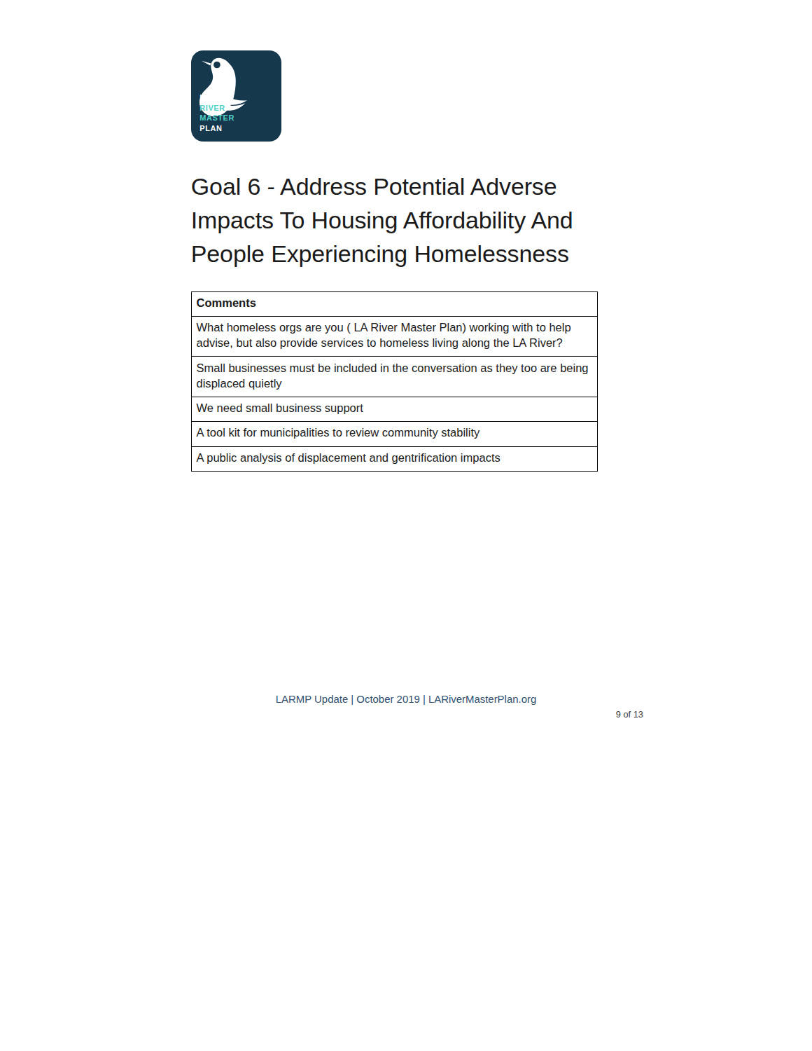L A
RIVER
MASTER
PLAN
Goal 6 - Address Potential Adverse Impacts To Housing Affordability And People Experiencing Homelessness
| Comments |
| --- |
| What homeless orgs are you ( LA River Master Plan) working with to help advise, but also provide services to homeless living along the LA River? |
| Small businesses must be included in the conversation as they too are being displaced quietly |
| We need small business support |
| A tool kit for municipalities to review community stability |
| A public analysis of displacement and gentrification impacts |
LARMP Update | October 2019 | LARiverMasterPlan.org
9 of 13